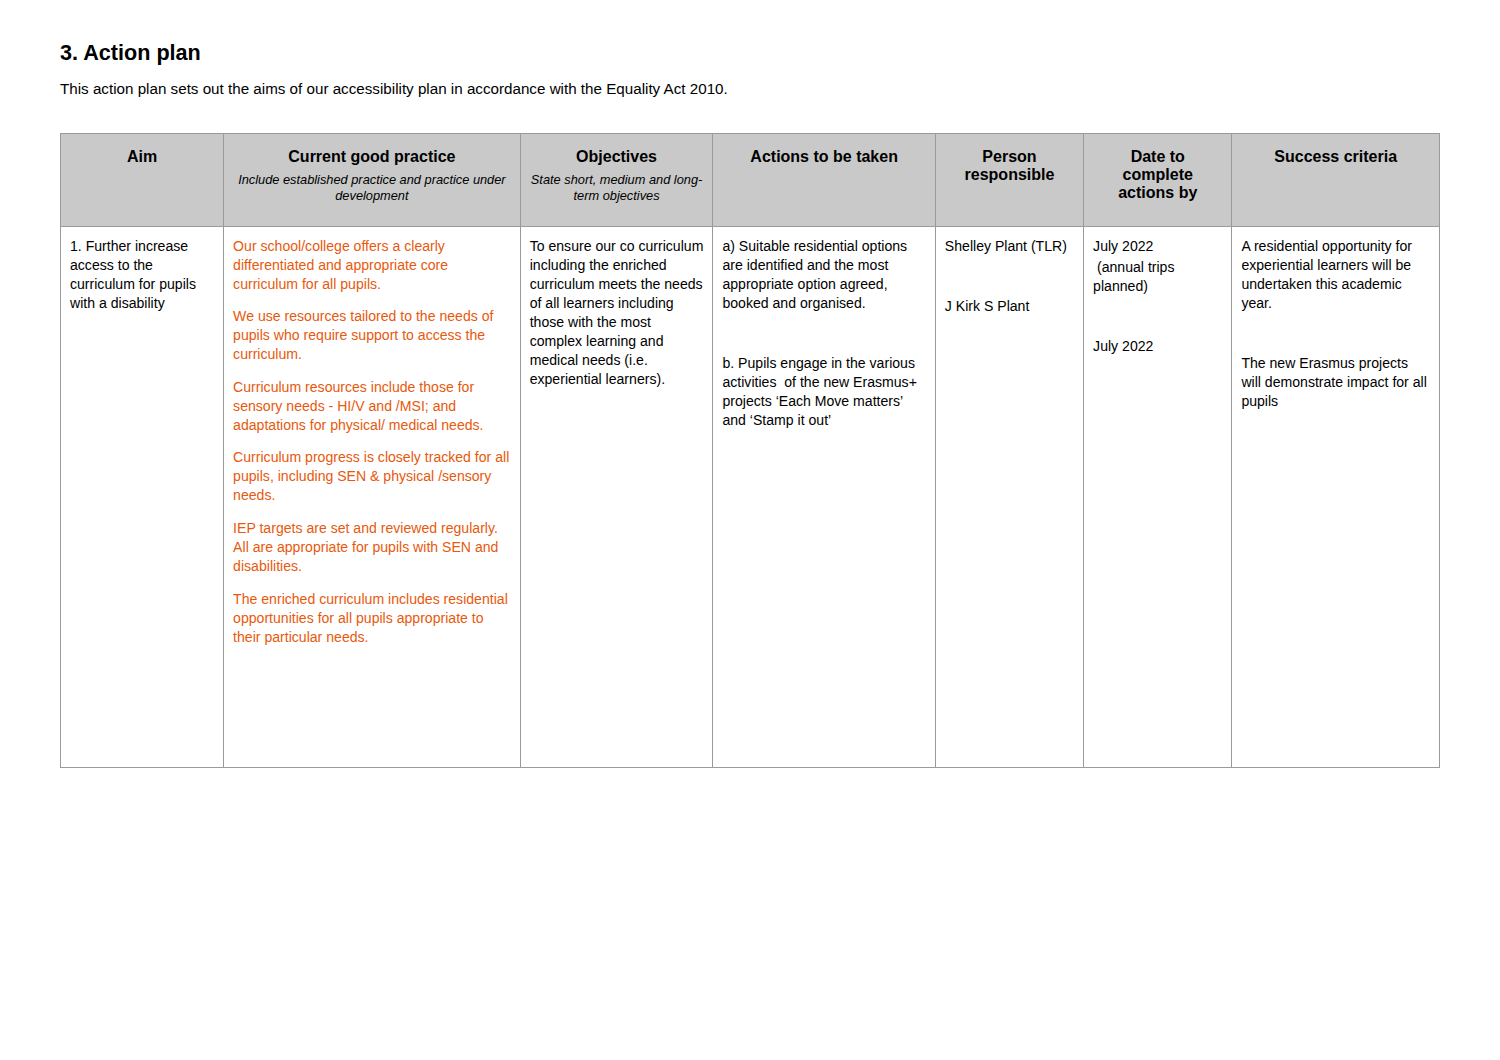3. Action plan
This action plan sets out the aims of our accessibility plan in accordance with the Equality Act 2010.
| Aim | Current good practice Include established practice and practice under development | Objectives State short, medium and long-term objectives | Actions to be taken | Person responsible | Date to complete actions by | Success criteria |
| --- | --- | --- | --- | --- | --- | --- |
| 1. Further increase access to the curriculum for pupils with a disability | Our school/college offers a clearly differentiated and appropriate core curriculum for all pupils. We use resources tailored to the needs of pupils who require support to access the curriculum. Curriculum resources include those for sensory needs - HI/V and /MSI; and adaptations for physical/ medical needs. Curriculum progress is closely tracked for all pupils, including SEN & physical /sensory needs. IEP targets are set and reviewed regularly. All are appropriate for pupils with SEN and disabilities. The enriched curriculum includes residential opportunities for all pupils appropriate to their particular needs. | To ensure our co curriculum including the enriched curriculum meets the needs of all learners including those with the most complex learning and medical needs (i.e. experiential learners). | a) Suitable residential options are identified and the most appropriate option agreed, booked and organised. b. Pupils engage in the various activities of the new Erasmus+ projects ‘Each Move matters’ and ‘Stamp it out’ | Shelley Plant (TLR) J Kirk S Plant | July 2022 (annual trips planned) July 2022 | A residential opportunity for experiential learners will be undertaken this academic year. The new Erasmus projects will demonstrate impact for all pupils |